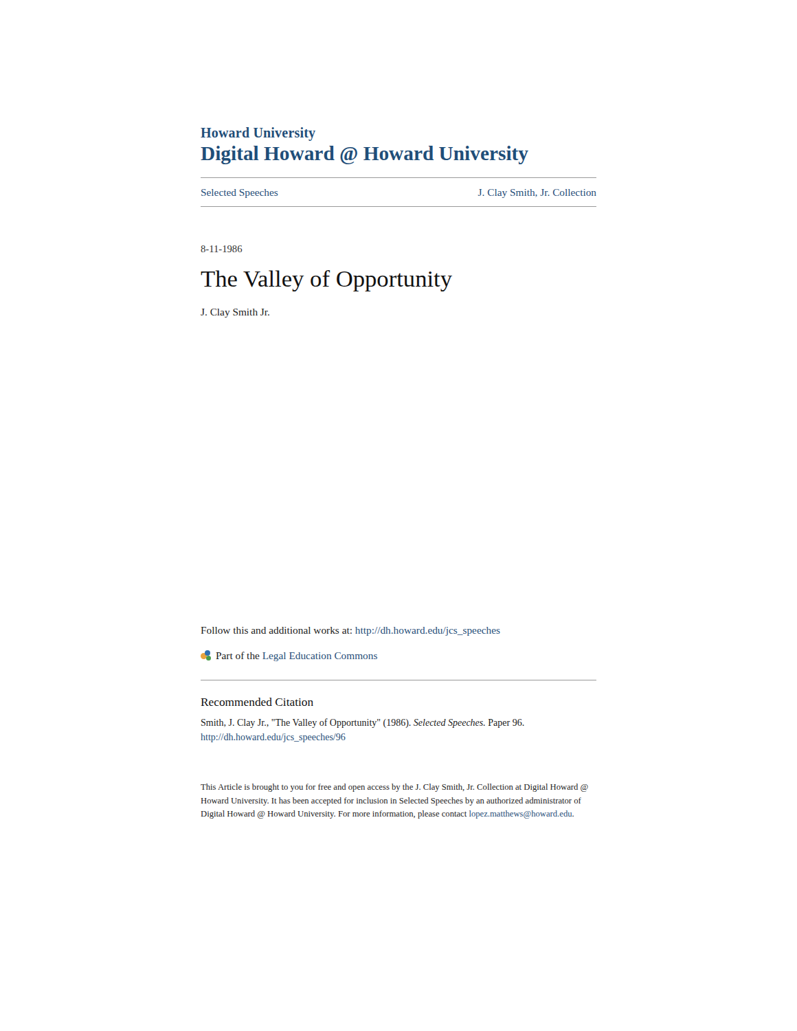Howard University
Digital Howard @ Howard University
Selected Speeches
J. Clay Smith, Jr. Collection
8-11-1986
The Valley of Opportunity
J. Clay Smith Jr.
Follow this and additional works at: http://dh.howard.edu/jcs_speeches
Part of the Legal Education Commons
Recommended Citation
Smith, J. Clay Jr., "The Valley of Opportunity" (1986). Selected Speeches. Paper 96.
http://dh.howard.edu/jcs_speeches/96
This Article is brought to you for free and open access by the J. Clay Smith, Jr. Collection at Digital Howard @ Howard University. It has been accepted for inclusion in Selected Speeches by an authorized administrator of Digital Howard @ Howard University. For more information, please contact lopez.matthews@howard.edu.